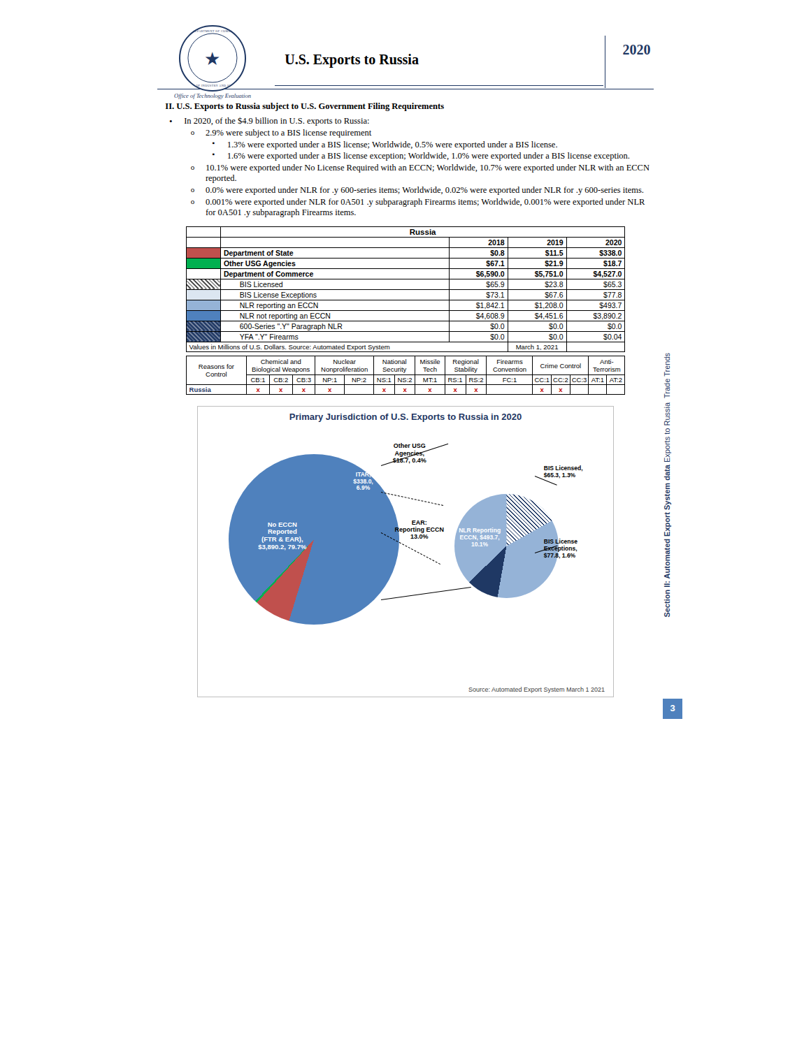U.S. DEPARTMENT OF COMMERCE
★
BUREAU OF INDUSTRY AND SECURITY
Office of Technology Evaluation
U.S. Exports to Russia
2020
II. U.S. Exports to Russia subject to U.S. Government Filing Requirements
In 2020, of the $4.9 billion in U.S. exports to Russia:
2.9% were subject to a BIS license requirement
1.3% were exported under a BIS license; Worldwide, 0.5% were exported under a BIS license.
1.6% were exported under a BIS license exception; Worldwide, 1.0% were exported under a BIS license exception.
10.1% were exported under No License Required with an ECCN; Worldwide, 10.7% were exported under NLR with an ECCN reported.
0.0% were exported under NLR for .y 600-series items; Worldwide, 0.02% were exported under NLR for .y 600-series items.
0.001% were exported under NLR for 0A501 .y subparagraph Firearms items; Worldwide, 0.001% were exported under NLR for 0A501 .y subparagraph Firearms items.
| | Russia |
| | | 2018 | 2019 | 2020 |
| | Department of State | $0.8 | $11.5 | $338.0 |
| | Other USG Agencies | $67.1 | $21.9 | $18.7 |
| | Department of Commerce | $6,590.0 | $5,751.0 | $4,527.0 |
| | BIS Licensed | $65.9 | $23.8 | $65.3 |
| | BIS License Exceptions | $73.1 | $67.6 | $77.8 |
| | NLR reporting an ECCN | $1,842.1 | $1,208.0 | $493.7 |
| | NLR not reporting an ECCN | $4,608.9 | $4,451.6 | $3,890.2 |
| | 600-Series ".Y" Paragraph NLR | $0.0 | $0.0 | $0.0 |
| | YFA ".Y" Firearms | $0.0 | $0.0 | $0.04 |
| Values in Millions of U.S. Dollars. Source: Automated Export System | March 1, 2021 | |
| Reasons for Control | Chemical and Biological Weapons | Nuclear Nonproliferation | National Security | Missile Tech | Regional Stability | Firearms Convention | Crime Control | Anti-Terrorism |
| --- | --- | --- | --- | --- | --- | --- | --- | --- |
| CB:1 | CB:2 | CB:3 | NP:1 | NP:2 | NS:1 | NS:2 | MT:1 | RS:1 | RS:2 | FC:1 | CC:1 | CC:2 | CC:3 | AT:1 | AT:2 |
| Russia | x | x | x | x | | x | x | x | x | x | | x | x | | | |
Primary Jurisdiction of U.S. Exports to Russia in 2020
No ECCN
Reported
(FTR & EAR),
$3,890.2, 79.7%
ITAR,
$338.0,
6.9%
Other USG
Agencies,
$18.7, 0.4%
EAR:
Reporting ECCN
13.0%
NLR Reporting
ECCN, $493.7,
10.1%
BIS Licensed,
$65.3, 1.3%
BIS License
Exceptions,
$77.8, 1.6%
Source: Automated Export System March 1 2021
Section II: Automated Export System data Exports to Russia Trade Trends
3